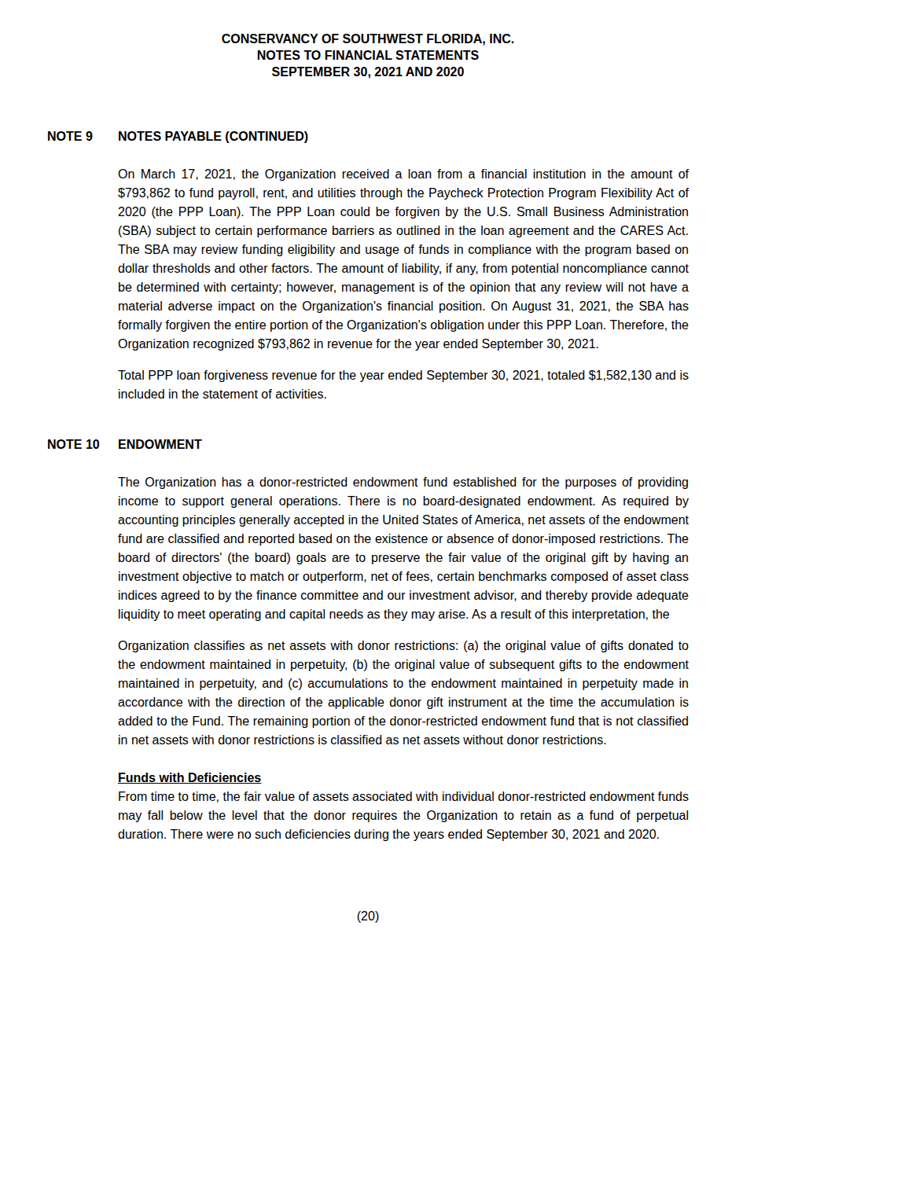CONSERVANCY OF SOUTHWEST FLORIDA, INC.
NOTES TO FINANCIAL STATEMENTS
SEPTEMBER 30, 2021 AND 2020
NOTE 9
NOTES PAYABLE (CONTINUED)
On March 17, 2021, the Organization received a loan from a financial institution in the amount of $793,862 to fund payroll, rent, and utilities through the Paycheck Protection Program Flexibility Act of 2020 (the PPP Loan). The PPP Loan could be forgiven by the U.S. Small Business Administration (SBA) subject to certain performance barriers as outlined in the loan agreement and the CARES Act. The SBA may review funding eligibility and usage of funds in compliance with the program based on dollar thresholds and other factors. The amount of liability, if any, from potential noncompliance cannot be determined with certainty; however, management is of the opinion that any review will not have a material adverse impact on the Organization's financial position. On August 31, 2021, the SBA has formally forgiven the entire portion of the Organization's obligation under this PPP Loan. Therefore, the Organization recognized $793,862 in revenue for the year ended September 30, 2021.
Total PPP loan forgiveness revenue for the year ended September 30, 2021, totaled $1,582,130 and is included in the statement of activities.
NOTE 10
ENDOWMENT
The Organization has a donor-restricted endowment fund established for the purposes of providing income to support general operations. There is no board-designated endowment. As required by accounting principles generally accepted in the United States of America, net assets of the endowment fund are classified and reported based on the existence or absence of donor-imposed restrictions. The board of directors' (the board) goals are to preserve the fair value of the original gift by having an investment objective to match or outperform, net of fees, certain benchmarks composed of asset class indices agreed to by the finance committee and our investment advisor, and thereby provide adequate liquidity to meet operating and capital needs as they may arise. As a result of this interpretation, the
Organization classifies as net assets with donor restrictions: (a) the original value of gifts donated to the endowment maintained in perpetuity, (b) the original value of subsequent gifts to the endowment maintained in perpetuity, and (c) accumulations to the endowment maintained in perpetuity made in accordance with the direction of the applicable donor gift instrument at the time the accumulation is added to the Fund. The remaining portion of the donor-restricted endowment fund that is not classified in net assets with donor restrictions is classified as net assets without donor restrictions.
Funds with Deficiencies
From time to time, the fair value of assets associated with individual donor-restricted endowment funds may fall below the level that the donor requires the Organization to retain as a fund of perpetual duration. There were no such deficiencies during the years ended September 30, 2021 and 2020.
(20)